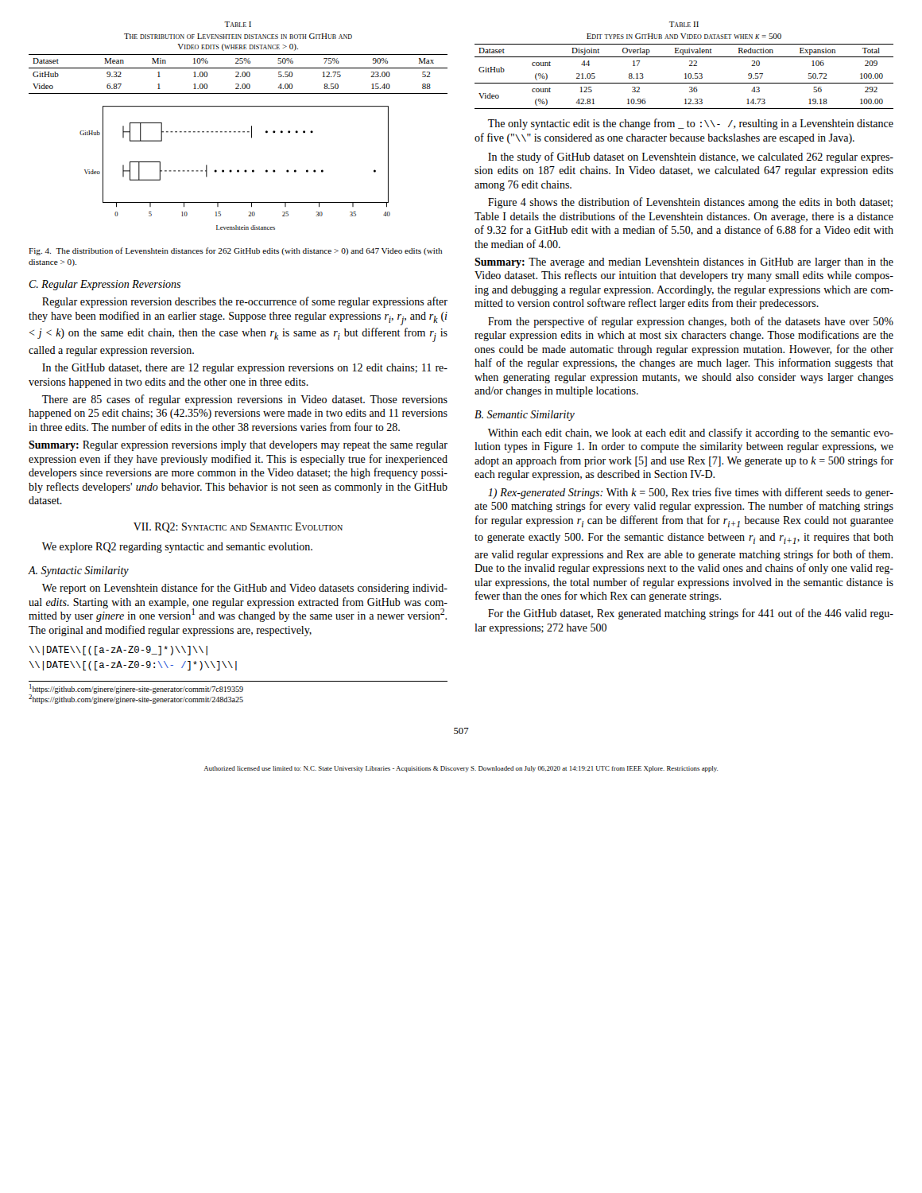Table I
The distribution of Levenshtein distances in both GitHub and
Video edits (where distance > 0).
| Dataset | Mean | Min | 10% | 25% | 50% | 75% | 90% | Max |
| GitHub | 9.32 | 1 | 1.00 | 2.00 | 5.50 | 12.75 | 23.00 | 52 |
| Video | 6.87 | 1 | 1.00 | 2.00 | 4.00 | 8.50 | 15.40 | 88 |
0 5 10 15 20 25 30 35 40 Levenshtein distances GitHub Video
Fig. 4. The distribution of Levenshtein distances for 262 GitHub edits (with distance > 0) and 647 Video edits (with distance > 0).
C. Regular Expression Reversions
Regular expression reversion describes the re-occurrence of some regular expressions after they have been modified in an earlier stage. Suppose three regular expressions ri, rj, and rk (i < j < k) on the same edit chain, then the case when rk is same as ri but different from rj is called a regular expression reversion.
In the GitHub dataset, there are 12 regular expression reversions on 12 edit chains; 11 reversions happened in two edits and the other one in three edits.
There are 85 cases of regular expression reversions in Video dataset. Those reversions happened on 25 edit chains; 36 (42.35%) reversions were made in two edits and 11 reversions in three edits. The number of edits in the other 38 reversions varies from four to 28.
Summary: Regular expression reversions imply that developers may repeat the same regular expression even if they have previously modified it. This is especially true for inexperienced developers since reversions are more common in the Video dataset; the high frequency possibly reflects developers' undo behavior. This behavior is not seen as commonly in the GitHub dataset.
VII. RQ2: Syntactic and Semantic Evolution
We explore RQ2 regarding syntactic and semantic evolution.
A. Syntactic Similarity
We report on Levenshtein distance for the GitHub and Video datasets considering individual edits. Starting with an example, one regular expression extracted from GitHub was committed by user ginere in one version1 and was changed by the same user in a newer version2. The original and modified regular expressions are, respectively,
\\|DATE\\[([a-zA-Z0-9_]*)\\]\\|
\\|DATE\\[([a-zA-Z0-9:\\- /]*)\\]\\|
1https://github.com/ginere/ginere-site-generator/commit/7c819359
2https://github.com/ginere/ginere-site-generator/commit/248d3a25
Table II
Edit types in GitHub and Video dataset when k = 500
| Dataset | | Disjoint | Overlap | Equivalent | Reduction | Expansion | Total |
| GitHub | count | 44 | 17 | 22 | 20 | 106 | 209 |
| (%) | 21.05 | 8.13 | 10.53 | 9.57 | 50.72 | 100.00 |
| Video | count | 125 | 32 | 36 | 43 | 56 | 292 |
| (%) | 42.81 | 10.96 | 12.33 | 14.73 | 19.18 | 100.00 |
The only syntactic edit is the change from _ to :\\- /, resulting in a Levenshtein distance of five ("\\" is considered as one character because backslashes are escaped in Java).
In the study of GitHub dataset on Levenshtein distance, we calculated 262 regular expression edits on 187 edit chains. In Video dataset, we calculated 647 regular expression edits among 76 edit chains.
Figure 4 shows the distribution of Levenshtein distances among the edits in both dataset; Table I details the distributions of the Levenshtein distances. On average, there is a distance of 9.32 for a GitHub edit with a median of 5.50, and a distance of 6.88 for a Video edit with the median of 4.00.
Summary: The average and median Levenshtein distances in GitHub are larger than in the Video dataset. This reflects our intuition that developers try many small edits while composing and debugging a regular expression. Accordingly, the regular expressions which are committed to version control software reflect larger edits from their predecessors.
From the perspective of regular expression changes, both of the datasets have over 50% regular expression edits in which at most six characters change. Those modifications are the ones could be made automatic through regular expression mutation. However, for the other half of the regular expressions, the changes are much lager. This information suggests that when generating regular expression mutants, we should also consider ways larger changes and/or changes in multiple locations.
B. Semantic Similarity
Within each edit chain, we look at each edit and classify it according to the semantic evolution types in Figure 1. In order to compute the similarity between regular expressions, we adopt an approach from prior work [5] and use Rex [7]. We generate up to k = 500 strings for each regular expression, as described in Section IV-D.
1) Rex-generated Strings: With k = 500, Rex tries five times with different seeds to generate 500 matching strings for every valid regular expression. The number of matching strings for regular expression ri can be different from that for ri+1 because Rex could not guarantee to generate exactly 500. For the semantic distance between ri and ri+1, it requires that both are valid regular expressions and Rex are able to generate matching strings for both of them. Due to the invalid regular expressions next to the valid ones and chains of only one valid regular expressions, the total number of regular expressions involved in the semantic distance is fewer than the ones for which Rex can generate strings.
For the GitHub dataset, Rex generated matching strings for 441 out of the 446 valid regular expressions; 272 have 500
507
Authorized licensed use limited to: N.C. State University Libraries - Acquisitions & Discovery S. Downloaded on July 06,2020 at 14:19:21 UTC from IEEE Xplore. Restrictions apply.